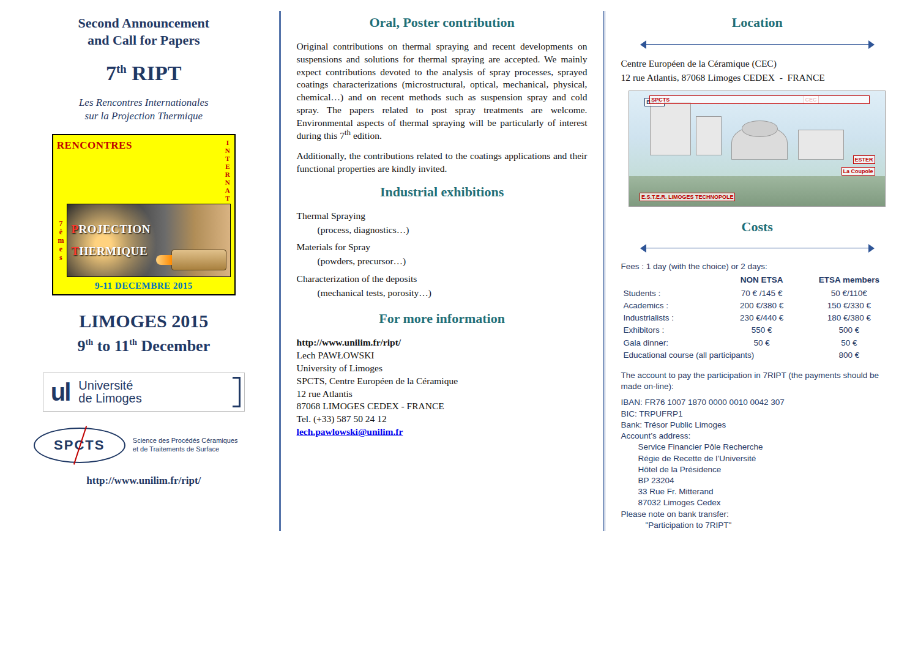Second Announcement
and Call for Papers
7th RIPT
Les Rencontres Internationales
sur la Projection Thermique
RENCONTRES
INTERNAT
7èmes
PROJECTION THERMIQUE
9-11 DECEMBRE 2015
LIMOGES 2015
9th to 11th December
ul
Université
de Limoges
SPCTS
Science des Procédés Céramiques
et de Traitements de Surface
http://www.unilim.fr/ript/
Oral, Poster contribution
Original contributions on thermal spraying and recent developments on suspensions and solutions for thermal spraying are accepted. We mainly expect contributions devoted to the analysis of spray processes, sprayed coatings characterizations (microstructural, optical, mechanical, physical, chemical…) and on recent methods such as suspension spray and cold spray. The papers related to post spray treatments are welcome. Environmental aspects of thermal spraying will be particularly of interest during this 7th edition.
Additionally, the contributions related to the coatings applications and their functional properties are kindly invited.
Industrial exhibitions
Thermal Spraying
(process, diagnostics…)
Materials for Spray
(powders, precursor…)
Characterization of the deposits
(mechanical tests, porosity…)
For more information
http://www.unilim.fr/ript/
Lech PAWŁOWSKI
University of Limoges
SPCTS, Centre Européen de la Céramique
12 rue Atlantis
87068 LIMOGES CEDEX - FRANCE
Tel. (+33) 587 50 24 12
lech.pawlowski@unilim.fr
Location
Centre Européen de la Céramique (CEC)
12 rue Atlantis, 87068 Limoges CEDEX - FRANCE
ENSIL CEC SPCTS ESTER La Coupole E.S.T.E.R. LIMOGES TECHNOPOLE
Costs
Fees : 1 day (with the choice) or 2 days:
| | NON ETSA | ETSA members |
| --- | --- | --- |
| Students : | 70 € /145 € | 50 €/110€ |
| Academics : | 200 €/380 € | 150 €/330 € |
| Industrialists : | 230 €/440 € | 180 €/380 € |
| Exhibitors : | 550 € | 500 € |
| Gala dinner: | 50 € | 50 € |
| Educational course (all participants) | 800 € |
The account to pay the participation in 7RIPT (the payments should be made on-line):
IBAN: FR76 1007 1870 0000 0010 0042 307
BIC: TRPUFRP1
Bank: Trésor Public Limoges
Account’s address:
Service Financier Pôle Recherche
Régie de Recette de l’Université
Hôtel de la Présidence
BP 23204
33 Rue Fr. Mitterand
87032 Limoges Cedex
Please note on bank transfer:
"Participation to 7RIPT"